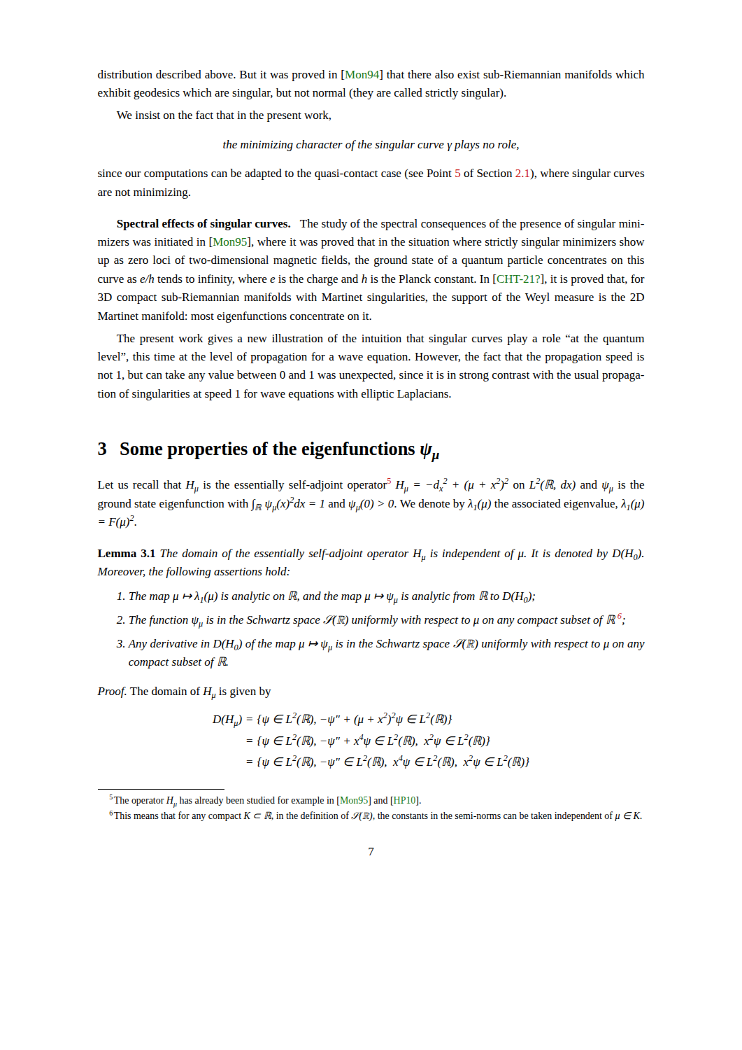distribution described above. But it was proved in [Mon94] that there also exist sub-Riemannian manifolds which exhibit geodesics which are singular, but not normal (they are called strictly singular).
We insist on the fact that in the present work,
the minimizing character of the singular curve γ plays no role,
since our computations can be adapted to the quasi-contact case (see Point 5 of Section 2.1), where singular curves are not minimizing.
Spectral effects of singular curves. The study of the spectral consequences of the presence of singular minimizers was initiated in [Mon95], where it was proved that in the situation where strictly singular minimizers show up as zero loci of two-dimensional magnetic fields, the ground state of a quantum particle concentrates on this curve as e/h tends to infinity, where e is the charge and h is the Planck constant. In [CHT-21?], it is proved that, for 3D compact sub-Riemannian manifolds with Martinet singularities, the support of the Weyl measure is the 2D Martinet manifold: most eigenfunctions concentrate on it.
The present work gives a new illustration of the intuition that singular curves play a role “at the quantum level”, this time at the level of propagation for a wave equation. However, the fact that the propagation speed is not 1, but can take any value between 0 and 1 was unexpected, since it is in strong contrast with the usual propagation of singularities at speed 1 for wave equations with elliptic Laplacians.
3 Some properties of the eigenfunctions ψμ
Let us recall that Hμ is the essentially self-adjoint operator5 Hμ = −dx2 + (μ + x2)2 on L2(ℝ, dx) and ψμ is the ground state eigenfunction with ∫ℝ ψμ(x)2dx = 1 and ψμ(0) > 0. We denote by λ1(μ) the associated eigenvalue, λ1(μ) = F(μ)2.
Lemma 3.1 The domain of the essentially self-adjoint operator Hμ is independent of μ. It is denoted by D(H0). Moreover, the following assertions hold:
The map μ ↦ λ1(μ) is analytic on ℝ, and the map μ ↦ ψμ is analytic from ℝ to D(H0);
The function ψμ is in the Schwartz space 𝒮(ℝ) uniformly with respect to μ on any compact subset of ℝ 6;
Any derivative in D(H0) of the map μ ↦ ψμ is in the Schwartz space 𝒮(ℝ) uniformly with respect to μ on any compact subset of ℝ.
Proof. The domain of Hμ is given by
D(Hμ)
=
{ψ ∈ L2(ℝ), −ψ″ + (μ + x2)2ψ ∈ L2(ℝ)}
=
{ψ ∈ L2(ℝ), −ψ″ + x4ψ ∈ L2(ℝ), x2ψ ∈ L2(ℝ)}
=
{ψ ∈ L2(ℝ), −ψ″ ∈ L2(ℝ), x4ψ ∈ L2(ℝ), x2ψ ∈ L2(ℝ)}
5The operator Hμ has already been studied for example in [Mon95] and [HP10].
6This means that for any compact K ⊂ ℝ, in the definition of 𝒮(ℝ), the constants in the semi-norms can be taken independent of μ ∈ K.
7